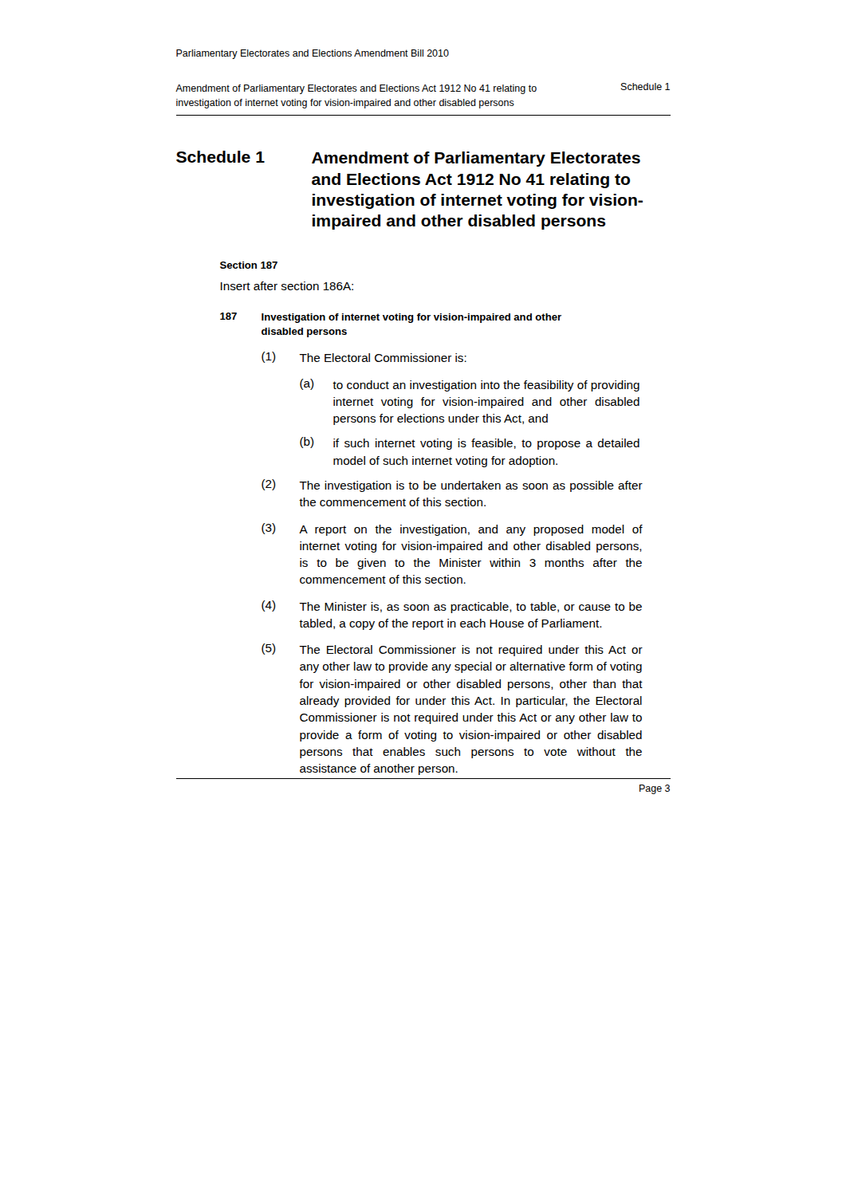Parliamentary Electorates and Elections Amendment Bill 2010
Amendment of Parliamentary Electorates and Elections Act 1912 No 41 relating to investigation of internet voting for vision-impaired and other disabled persons
Schedule 1
Schedule 1
Amendment of Parliamentary Electorates and Elections Act 1912 No 41 relating to investigation of internet voting for vision-impaired and other disabled persons
Section 187
Insert after section 186A:
187
Investigation of internet voting for vision-impaired and other disabled persons
(1)
The Electoral Commissioner is:
(a)
to conduct an investigation into the feasibility of providing internet voting for vision-impaired and other disabled persons for elections under this Act, and
(b)
if such internet voting is feasible, to propose a detailed model of such internet voting for adoption.
(2)
The investigation is to be undertaken as soon as possible after the commencement of this section.
(3)
A report on the investigation, and any proposed model of internet voting for vision-impaired and other disabled persons, is to be given to the Minister within 3 months after the commencement of this section.
(4)
The Minister is, as soon as practicable, to table, or cause to be tabled, a copy of the report in each House of Parliament.
(5)
The Electoral Commissioner is not required under this Act or any other law to provide any special or alternative form of voting for vision-impaired or other disabled persons, other than that already provided for under this Act. In particular, the Electoral Commissioner is not required under this Act or any other law to provide a form of voting to vision-impaired or other disabled persons that enables such persons to vote without the assistance of another person.
Page 3